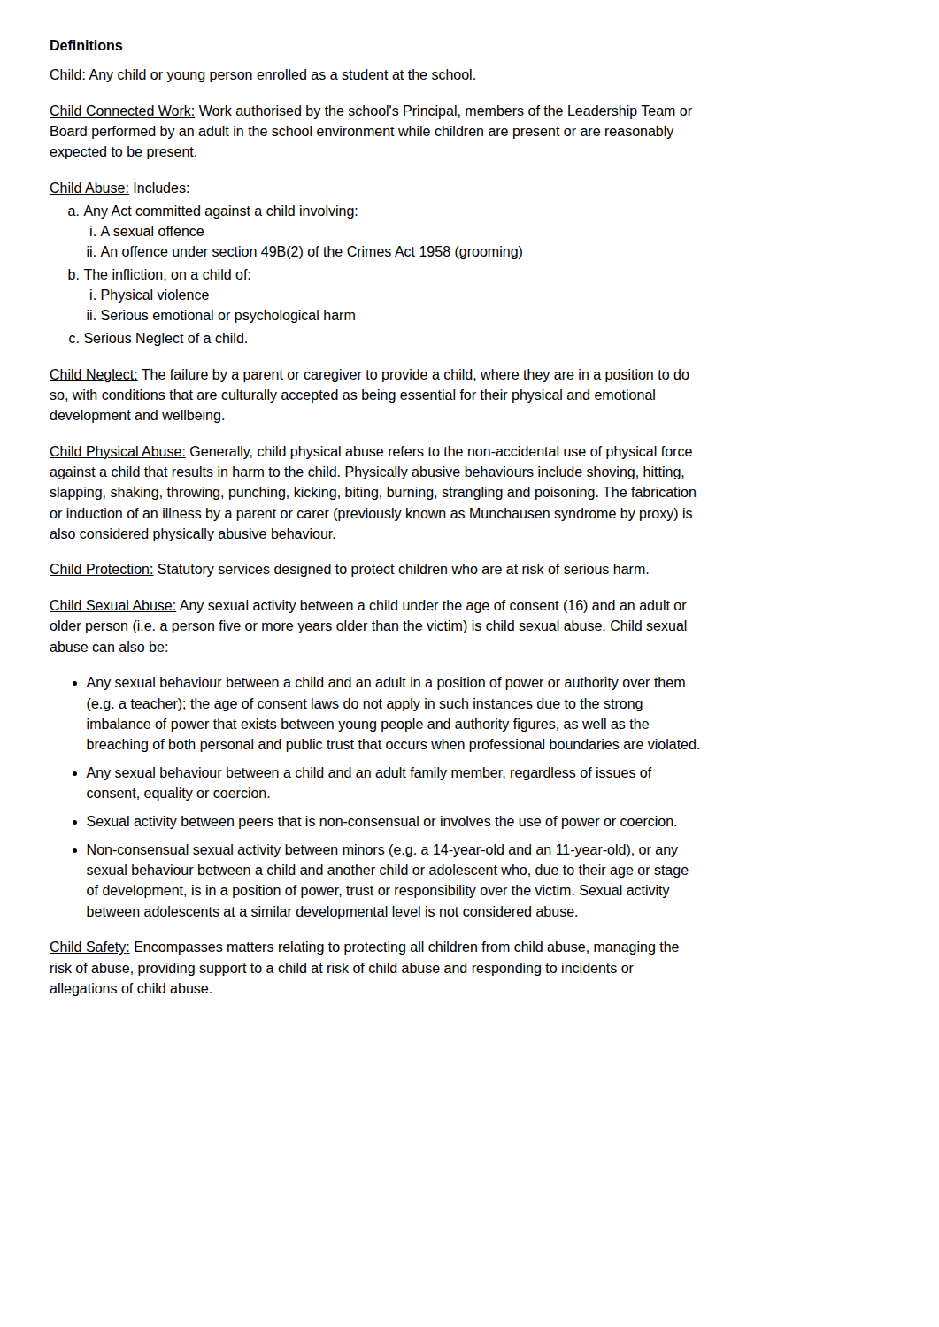Definitions
Child: Any child or young person enrolled as a student at the school.
Child Connected Work: Work authorised by the school's Principal, members of the Leadership Team or Board performed by an adult in the school environment while children are present or are reasonably expected to be present.
Child Abuse: Includes:
Any Act committed against a child involving:
A sexual offence
An offence under section 49B(2) of the Crimes Act 1958 (grooming)
The infliction, on a child of:
Physical violence
Serious emotional or psychological harm
Serious Neglect of a child.
Child Neglect: The failure by a parent or caregiver to provide a child, where they are in a position to do so, with conditions that are culturally accepted as being essential for their physical and emotional development and wellbeing.
Child Physical Abuse: Generally, child physical abuse refers to the non-accidental use of physical force against a child that results in harm to the child. Physically abusive behaviours include shoving, hitting, slapping, shaking, throwing, punching, kicking, biting, burning, strangling and poisoning. The fabrication or induction of an illness by a parent or carer (previously known as Munchausen syndrome by proxy) is also considered physically abusive behaviour.
Child Protection: Statutory services designed to protect children who are at risk of serious harm.
Child Sexual Abuse: Any sexual activity between a child under the age of consent (16) and an adult or older person (i.e. a person five or more years older than the victim) is child sexual abuse. Child sexual abuse can also be:
Any sexual behaviour between a child and an adult in a position of power or authority over them (e.g. a teacher); the age of consent laws do not apply in such instances due to the strong imbalance of power that exists between young people and authority figures, as well as the breaching of both personal and public trust that occurs when professional boundaries are violated.
Any sexual behaviour between a child and an adult family member, regardless of issues of consent, equality or coercion.
Sexual activity between peers that is non-consensual or involves the use of power or coercion.
Non-consensual sexual activity between minors (e.g. a 14-year-old and an 11-year-old), or any sexual behaviour between a child and another child or adolescent who, due to their age or stage of development, is in a position of power, trust or responsibility over the victim. Sexual activity between adolescents at a similar developmental level is not considered abuse.
Child Safety: Encompasses matters relating to protecting all children from child abuse, managing the risk of abuse, providing support to a child at risk of child abuse and responding to incidents or allegations of child abuse.